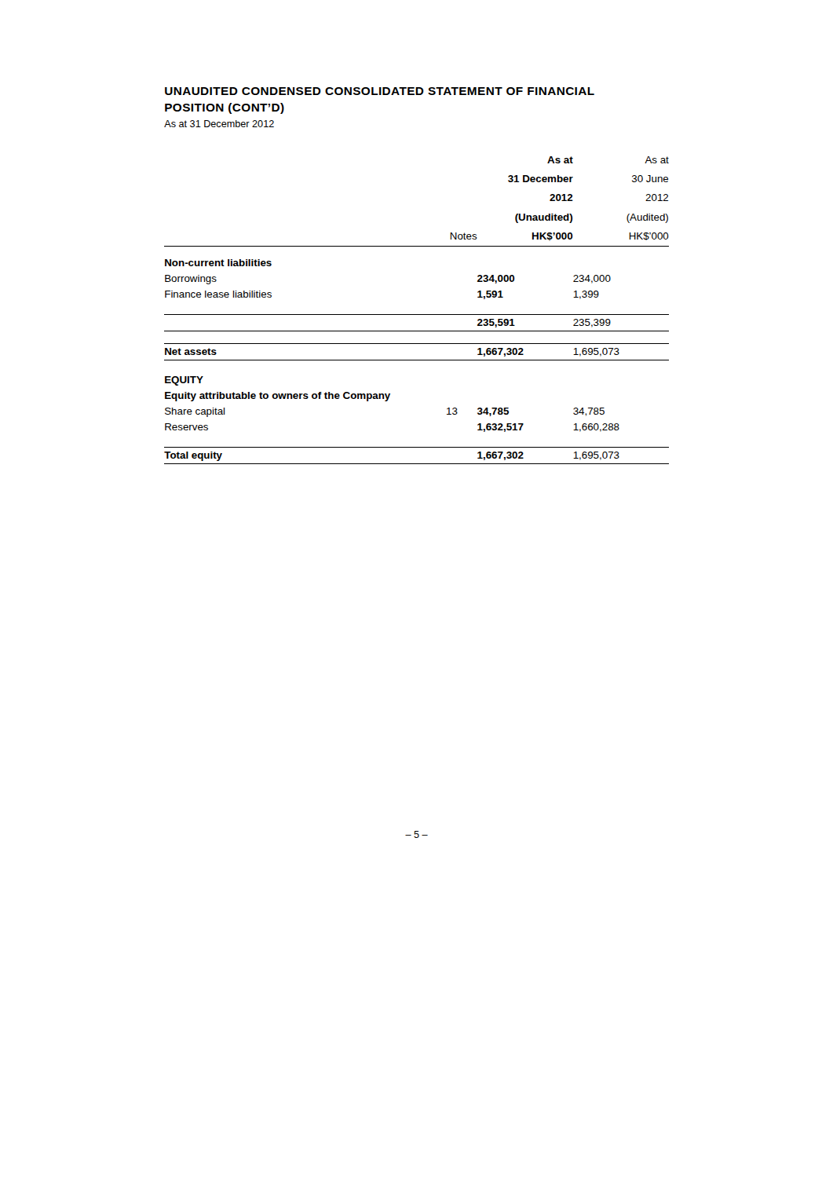Unaudited Condensed Consolidated Statement of Financial
Position (Cont’d)
As at 31 December 2012
| | | As at | As at |
| | | 31 December | 30 June |
| | | 2012 | 2012 |
| | | (Unaudited) | (Audited) |
| | Notes | HK$’000 | HK$’000 |
| Non-current liabilities | | | |
| Borrowings | | 234,000 | 234,000 |
| Finance lease liabilities | | 1,591 | 1,399 |
| | | 235,591 | 235,399 |
| Net assets | | 1,667,302 | 1,695,073 |
| EQUITY | | | |
| Equity attributable to owners of the Company | | | |
| Share capital | 13 | 34,785 | 34,785 |
| Reserves | | 1,632,517 | 1,660,288 |
| Total equity | | 1,667,302 | 1,695,073 |
– 5 –